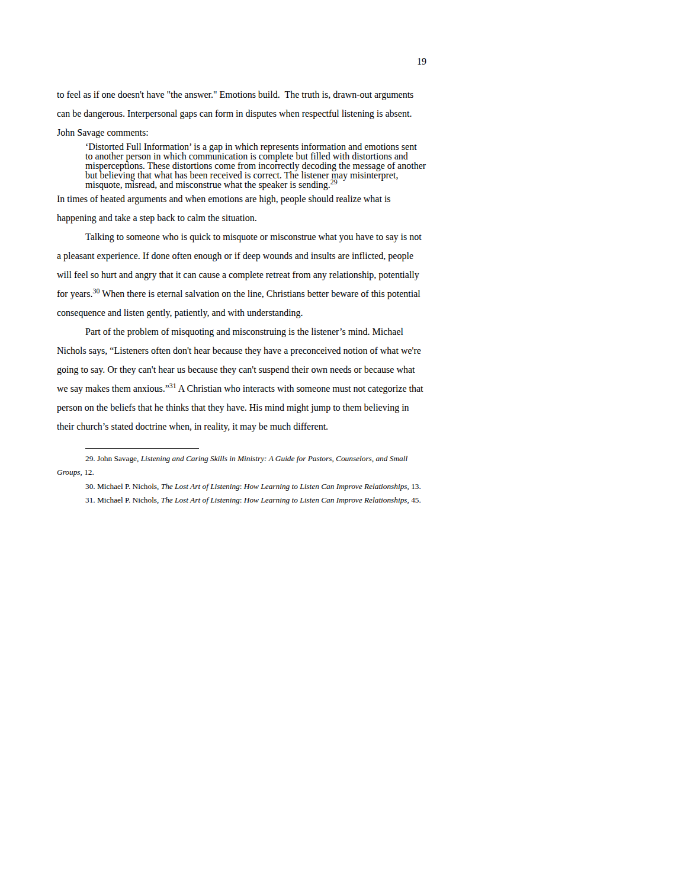19
to feel as if one doesn't have "the answer." Emotions build. The truth is, drawn-out arguments can be dangerous. Interpersonal gaps can form in disputes when respectful listening is absent. John Savage comments:
‘Distorted Full Information’ is a gap in which represents information and emotions sent to another person in which communication is complete but filled with distortions and misperceptions. These distortions come from incorrectly decoding the message of another but believing that what has been received is correct. The listener may misinterpret, misquote, misread, and misconstrue what the speaker is sending.29
In times of heated arguments and when emotions are high, people should realize what is happening and take a step back to calm the situation.
Talking to someone who is quick to misquote or misconstrue what you have to say is not a pleasant experience. If done often enough or if deep wounds and insults are inflicted, people will feel so hurt and angry that it can cause a complete retreat from any relationship, potentially for years.30 When there is eternal salvation on the line, Christians better beware of this potential consequence and listen gently, patiently, and with understanding.
Part of the problem of misquoting and misconstruing is the listener’s mind. Michael Nichols says, “Listeners often don't hear because they have a preconceived notion of what we're going to say. Or they can't hear us because they can't suspend their own needs or because what we say makes them anxious.”31 A Christian who interacts with someone must not categorize that person on the beliefs that he thinks that they have. His mind might jump to them believing in their church’s stated doctrine when, in reality, it may be much different.
29. John Savage, Listening and Caring Skills in Ministry: A Guide for Pastors, Counselors, and Small
Groups, 12.
30. Michael P. Nichols, The Lost Art of Listening: How Learning to Listen Can Improve Relationships, 13.
31. Michael P. Nichols, The Lost Art of Listening: How Learning to Listen Can Improve Relationships, 45.